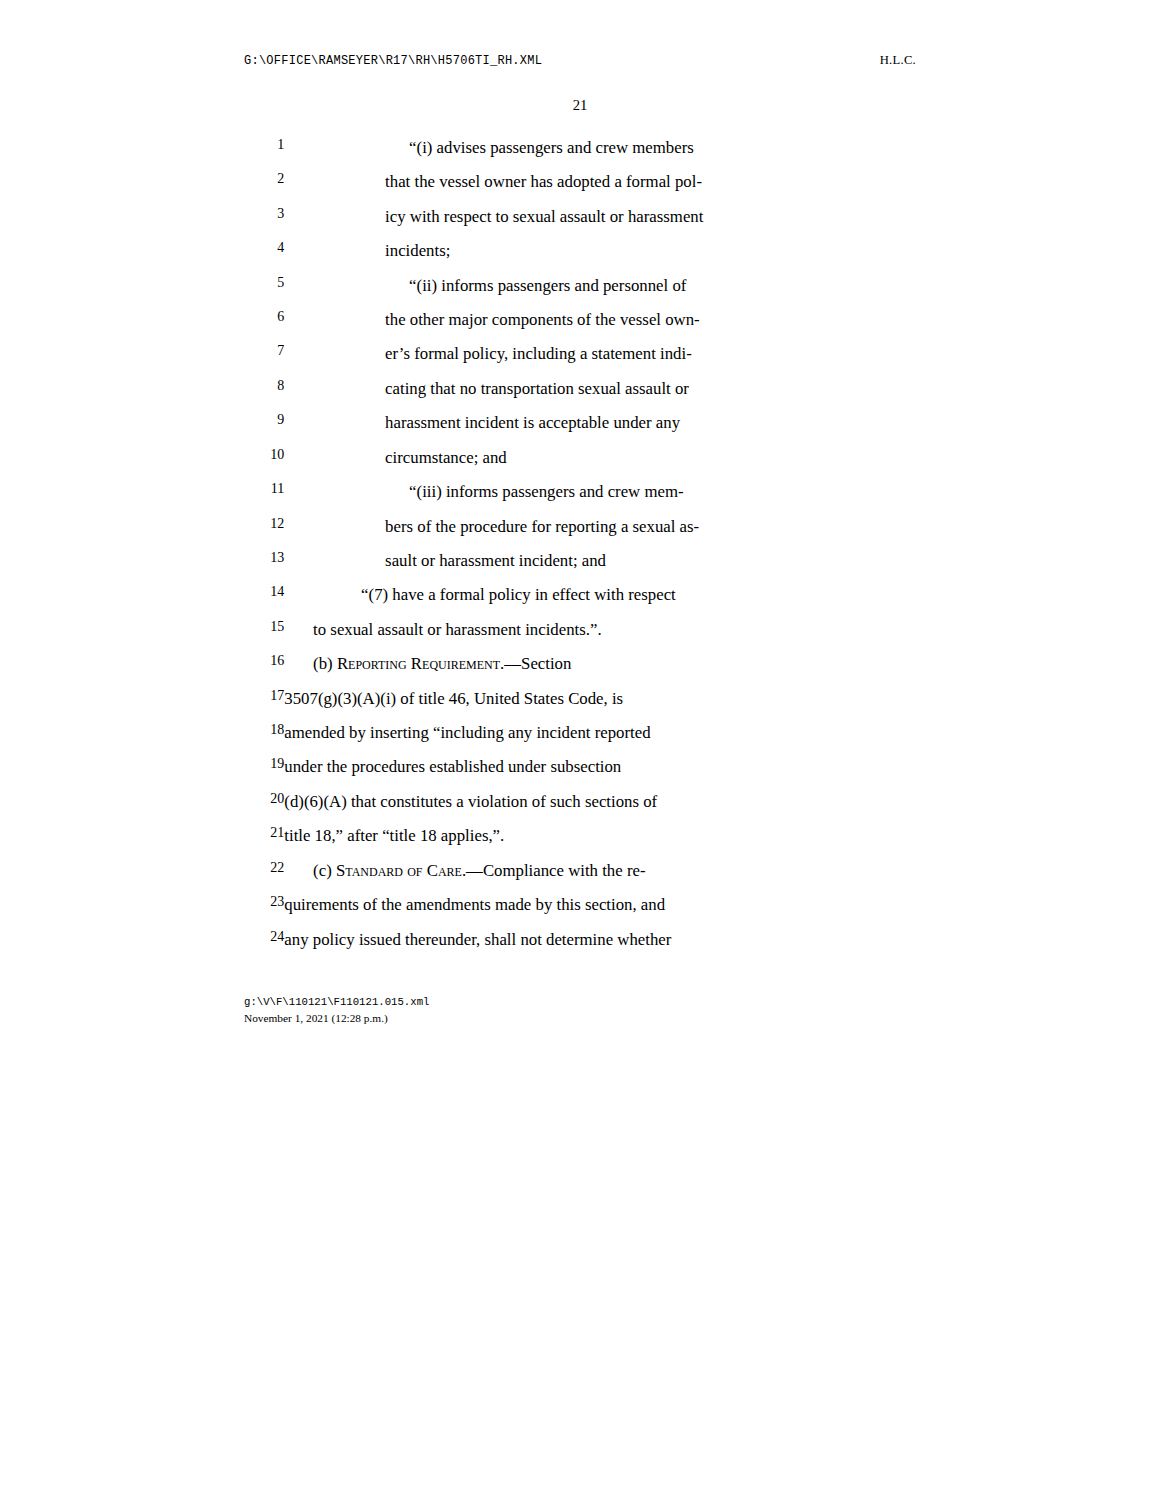G:\OFFICE\RAMSEYER\R17\RH\H5706TI_RH.XML H.L.C.
21
| 1 | “(i) advises passengers and crew members |
| 2 | that the vessel owner has adopted a formal pol- |
| 3 | icy with respect to sexual assault or harassment |
| 4 | incidents; |
| 5 | “(ii) informs passengers and personnel of |
| 6 | the other major components of the vessel own- |
| 7 | er’s formal policy, including a statement indi- |
| 8 | cating that no transportation sexual assault or |
| 9 | harassment incident is acceptable under any |
| 10 | circumstance; and |
| 11 | “(iii) informs passengers and crew mem- |
| 12 | bers of the procedure for reporting a sexual as- |
| 13 | sault or harassment incident; and |
| 14 | “(7) have a formal policy in effect with respect |
| 15 | to sexual assault or harassment incidents.”. |
| 16 | (b) Reporting Requirement. —Section |
| 17 | 3507(g)(3)(A)(i) of title 46, United States Code, is |
| 18 | amended by inserting “including any incident reported |
| 19 | under the procedures established under subsection |
| 20 | (d)(6)(A) that constitutes a violation of such sections of |
| 21 | title 18,” after “title 18 applies,”. |
| 22 | (c) Standard of Care. —Compliance with the re- |
| 23 | quirements of the amendments made by this section, and |
| 24 | any policy issued thereunder, shall not determine whether |
g:\V\F\110121\F110121.015.xml
November 1, 2021 (12:28 p.m.)